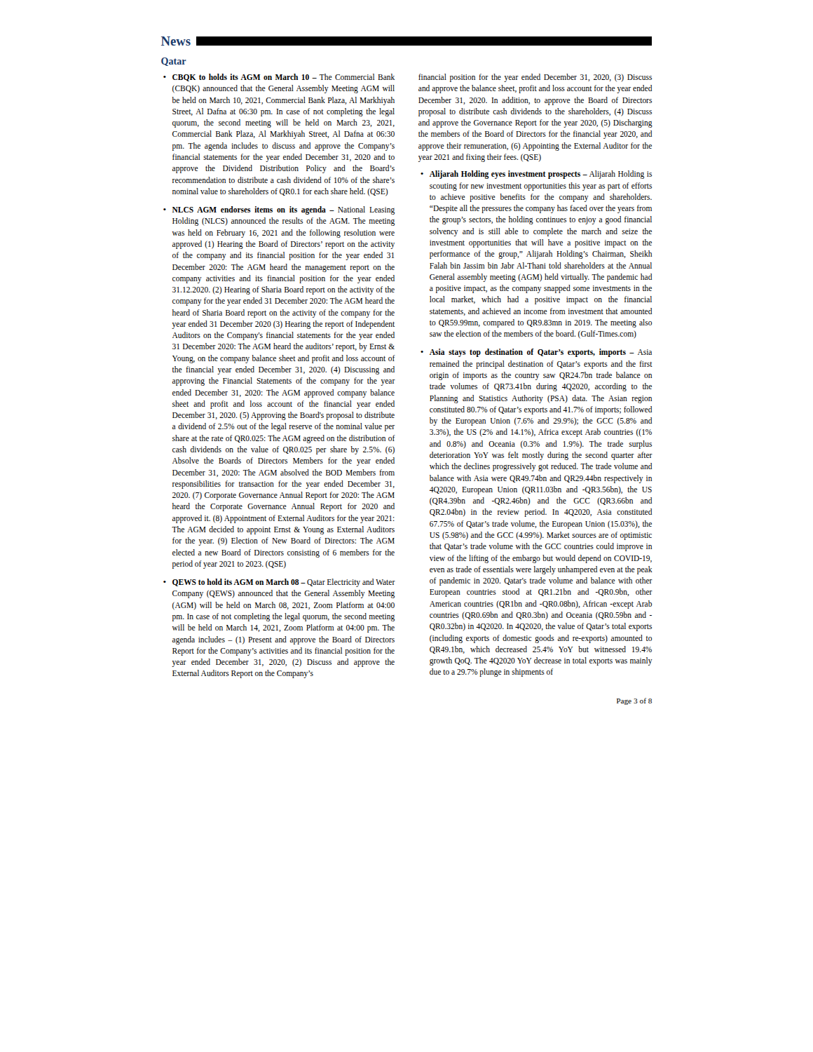News
Qatar
CBQK to holds its AGM on March 10 – The Commercial Bank (CBQK) announced that the General Assembly Meeting AGM will be held on March 10, 2021, Commercial Bank Plaza, Al Markhiyah Street, Al Dafna at 06:30 pm. In case of not completing the legal quorum, the second meeting will be held on March 23, 2021, Commercial Bank Plaza, Al Markhiyah Street, Al Dafna at 06:30 pm. The agenda includes to discuss and approve the Company’s financial statements for the year ended December 31, 2020 and to approve the Dividend Distribution Policy and the Board’s recommendation to distribute a cash dividend of 10% of the share’s nominal value to shareholders of QR0.1 for each share held. (QSE)
NLCS AGM endorses items on its agenda – National Leasing Holding (NLCS) announced the results of the AGM. The meeting was held on February 16, 2021 and the following resolution were approved (1) Hearing the Board of Directors’ report on the activity of the company and its financial position for the year ended 31 December 2020: The AGM heard the management report on the company activities and its financial position for the year ended 31.12.2020. (2) Hearing of Sharia Board report on the activity of the company for the year ended 31 December 2020: The AGM heard the heard of Sharia Board report on the activity of the company for the year ended 31 December 2020 (3) Hearing the report of Independent Auditors on the Company's financial statements for the year ended 31 December 2020: The AGM heard the auditors’ report, by Ernst & Young, on the company balance sheet and profit and loss account of the financial year ended December 31, 2020. (4) Discussing and approving the Financial Statements of the company for the year ended December 31, 2020: The AGM approved company balance sheet and profit and loss account of the financial year ended December 31, 2020. (5) Approving the Board's proposal to distribute a dividend of 2.5% out of the legal reserve of the nominal value per share at the rate of QR0.025: The AGM agreed on the distribution of cash dividends on the value of QR0.025 per share by 2.5%. (6) Absolve the Boards of Directors Members for the year ended December 31, 2020: The AGM absolved the BOD Members from responsibilities for transaction for the year ended December 31, 2020. (7) Corporate Governance Annual Report for 2020: The AGM heard the Corporate Governance Annual Report for 2020 and approved it. (8) Appointment of External Auditors for the year 2021: The AGM decided to appoint Ernst & Young as External Auditors for the year. (9) Election of New Board of Directors: The AGM elected a new Board of Directors consisting of 6 members for the period of year 2021 to 2023. (QSE)
QEWS to hold its AGM on March 08 – Qatar Electricity and Water Company (QEWS) announced that the General Assembly Meeting (AGM) will be held on March 08, 2021, Zoom Platform at 04:00 pm. In case of not completing the legal quorum, the second meeting will be held on March 14, 2021, Zoom Platform at 04:00 pm. The agenda includes – (1) Present and approve the Board of Directors Report for the Company’s activities and its financial position for the year ended December 31, 2020, (2) Discuss and approve the External Auditors Report on the Company’s
financial position for the year ended December 31, 2020, (3) Discuss and approve the balance sheet, profit and loss account for the year ended December 31, 2020. In addition, to approve the Board of Directors proposal to distribute cash dividends to the shareholders, (4) Discuss and approve the Governance Report for the year 2020, (5) Discharging the members of the Board of Directors for the financial year 2020, and approve their remuneration, (6) Appointing the External Auditor for the year 2021 and fixing their fees. (QSE)
Alijarah Holding eyes investment prospects – Alijarah Holding is scouting for new investment opportunities this year as part of efforts to achieve positive benefits for the company and shareholders. “Despite all the pressures the company has faced over the years from the group’s sectors, the holding continues to enjoy a good financial solvency and is still able to complete the march and seize the investment opportunities that will have a positive impact on the performance of the group,” Alijarah Holding’s Chairman, Sheikh Falah bin Jassim bin Jabr Al-Thani told shareholders at the Annual General assembly meeting (AGM) held virtually. The pandemic had a positive impact, as the company snapped some investments in the local market, which had a positive impact on the financial statements, and achieved an income from investment that amounted to QR59.99mn, compared to QR9.83mn in 2019. The meeting also saw the election of the members of the board. (Gulf-Times.com)
Asia stays top destination of Qatar’s exports, imports – Asia remained the principal destination of Qatar’s exports and the first origin of imports as the country saw QR24.7bn trade balance on trade volumes of QR73.41bn during 4Q2020, according to the Planning and Statistics Authority (PSA) data. The Asian region constituted 80.7% of Qatar’s exports and 41.7% of imports; followed by the European Union (7.6% and 29.9%); the GCC (5.8% and 3.3%), the US (2% and 14.1%), Africa except Arab countries ((1% and 0.8%) and Oceania (0.3% and 1.9%). The trade surplus deterioration YoY was felt mostly during the second quarter after which the declines progressively got reduced. The trade volume and balance with Asia were QR49.74bn and QR29.44bn respectively in 4Q2020, European Union (QR11.03bn and -QR3.56bn), the US (QR4.39bn and -QR2.46bn) and the GCC (QR3.66bn and QR2.04bn) in the review period. In 4Q2020, Asia constituted 67.75% of Qatar’s trade volume, the European Union (15.03%), the US (5.98%) and the GCC (4.99%). Market sources are of optimistic that Qatar’s trade volume with the GCC countries could improve in view of the lifting of the embargo but would depend on COVID-19, even as trade of essentials were largely unhampered even at the peak of pandemic in 2020. Qatar's trade volume and balance with other European countries stood at QR1.21bn and -QR0.9bn, other American countries (QR1bn and -QR0.08bn), African -except Arab countries (QR0.69bn and QR0.3bn) and Oceania (QR0.59bn and -QR0.32bn) in 4Q2020. In 4Q2020, the value of Qatar’s total exports (including exports of domestic goods and re-exports) amounted to QR49.1bn, which decreased 25.4% YoY but witnessed 19.4% growth QoQ. The 4Q2020 YoY decrease in total exports was mainly due to a 29.7% plunge in shipments of
Page 3 of 8